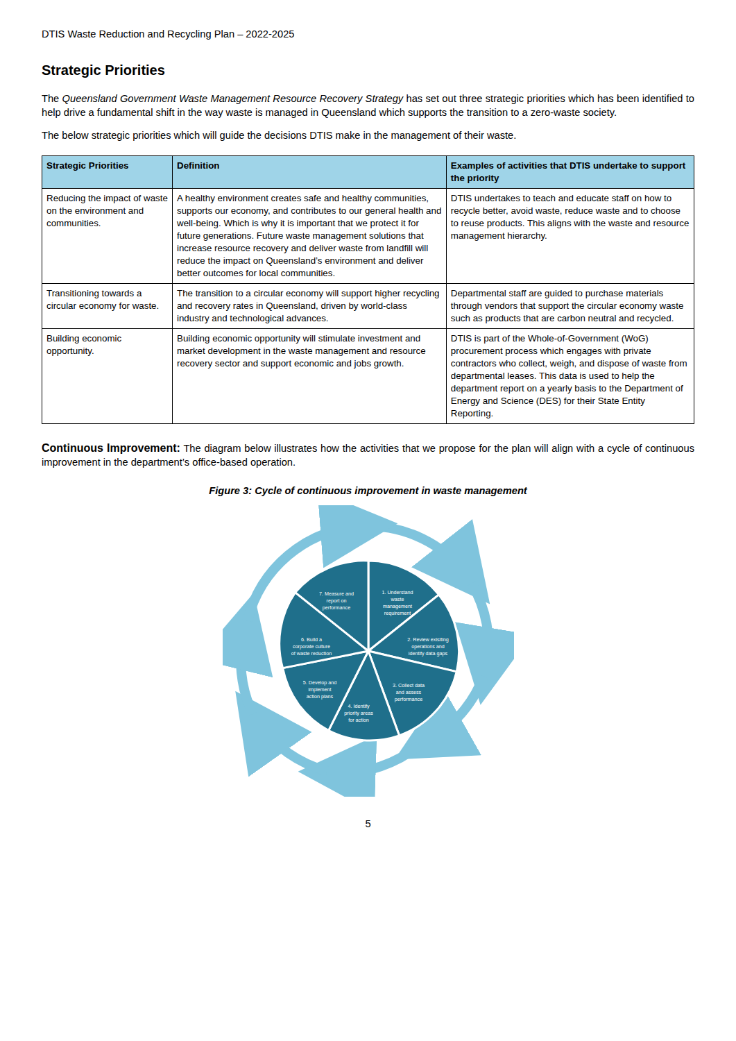DTIS Waste Reduction and Recycling Plan – 2022-2025
Strategic Priorities
The Queensland Government Waste Management Resource Recovery Strategy has set out three strategic priorities which has been identified to help drive a fundamental shift in the way waste is managed in Queensland which supports the transition to a zero-waste society.
The below strategic priorities which will guide the decisions DTIS make in the management of their waste.
| Strategic Priorities | Definition | Examples of activities that DTIS undertake to support the priority |
| --- | --- | --- |
| Reducing the impact of waste on the environment and communities. | A healthy environment creates safe and healthy communities, supports our economy, and contributes to our general health and well-being. Which is why it is important that we protect it for future generations. Future waste management solutions that increase resource recovery and deliver waste from landfill will reduce the impact on Queensland’s environment and deliver better outcomes for local communities. | DTIS undertakes to teach and educate staff on how to recycle better, avoid waste, reduce waste and to choose to reuse products. This aligns with the waste and resource management hierarchy. |
| Transitioning towards a circular economy for waste. | The transition to a circular economy will support higher recycling and recovery rates in Queensland, driven by world-class industry and technological advances. | Departmental staff are guided to purchase materials through vendors that support the circular economy waste such as products that are carbon neutral and recycled. |
| Building economic opportunity. | Building economic opportunity will stimulate investment and market development in the waste management and resource recovery sector and support economic and jobs growth. | DTIS is part of the Whole-of-Government (WoG) procurement process which engages with private contractors who collect, weigh, and dispose of waste from departmental leases. This data is used to help the department report on a yearly basis to the Department of Energy and Science (DES) for their State Entity Reporting. |
Continuous Improvement: The diagram below illustrates how the activities that we propose for the plan will align with a cycle of continuous improvement in the department’s office-based operation.
Figure 3: Cycle of continuous improvement in waste management
1. Understand waste management requirement 2. Review exisiting operations and identify data gaps 3. Collect data and assess performance 4. Identify priority areas for action 5. Develop and implement action plans 6. Build a corporate culture of waste reduction 7. Measure and report on performance
5